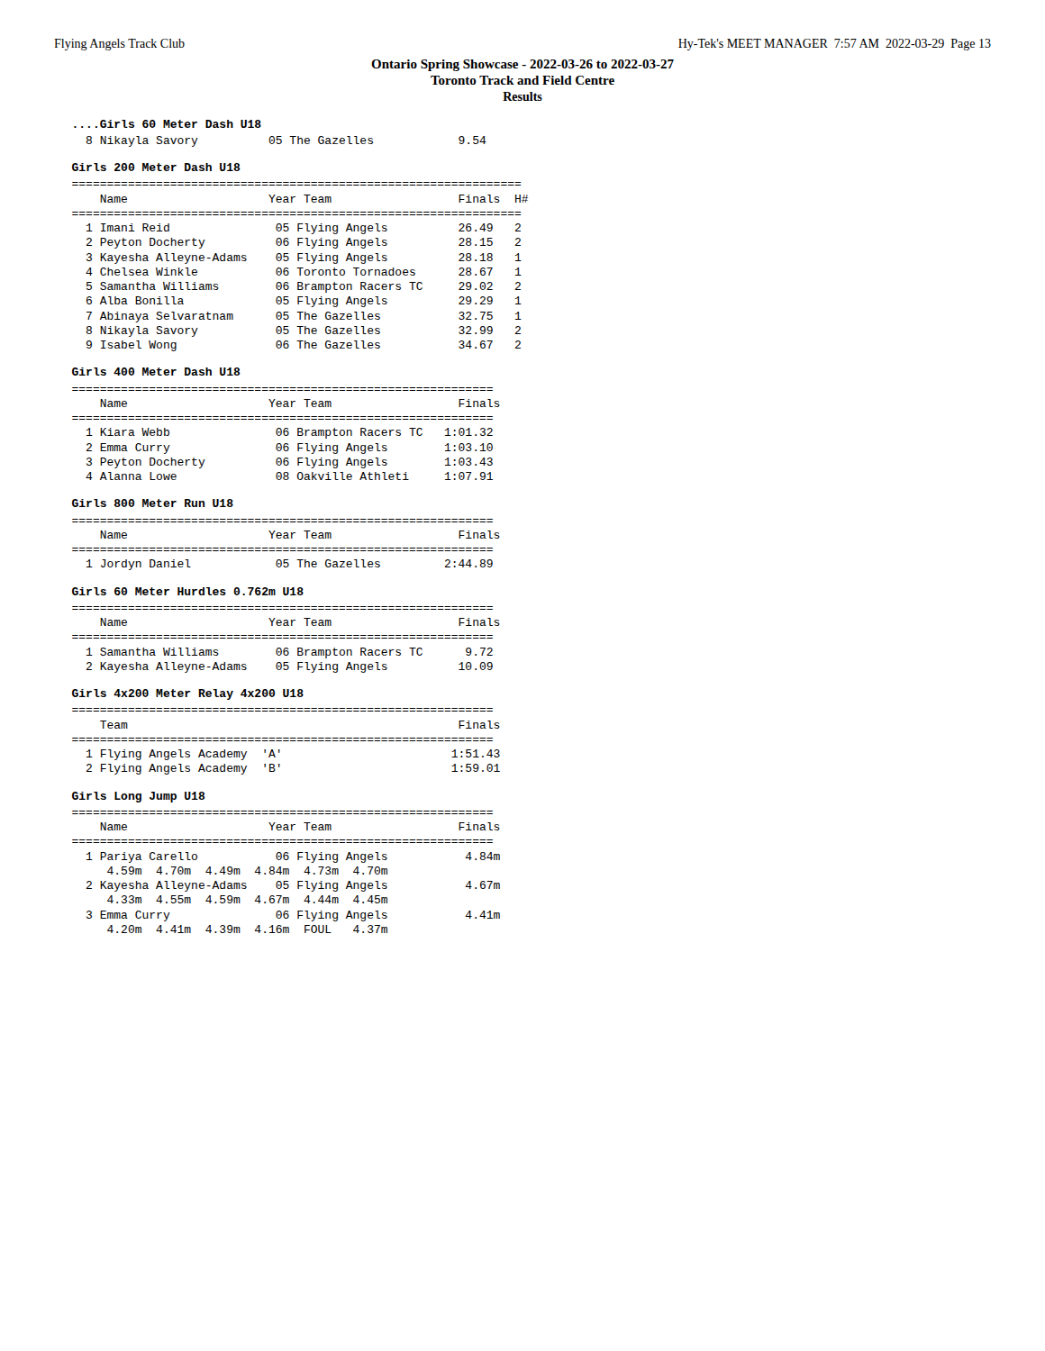Flying Angels Track Club Hy-Tek's MEET MANAGER 7:57 AM 2022-03-29 Page 13
Ontario Spring Showcase - 2022-03-26 to 2022-03-27
Toronto Track and Field Centre
Results
....Girls 60 Meter Dash U18
  8 Nikayla Savory          05 The Gazelles            9.54
Girls 200 Meter Dash U18
================================================================
    Name                    Year Team                  Finals  H#
================================================================
  1 Imani Reid               05 Flying Angels          26.49   2
  2 Peyton Docherty          06 Flying Angels          28.15   2
  3 Kayesha Alleyne-Adams    05 Flying Angels          28.18   1
  4 Chelsea Winkle           06 Toronto Tornadoes      28.67   1
  5 Samantha Williams        06 Brampton Racers TC     29.02   2
  6 Alba Bonilla             05 Flying Angels          29.29   1
  7 Abinaya Selvaratnam      05 The Gazelles           32.75   1
  8 Nikayla Savory           05 The Gazelles           32.99   2
  9 Isabel Wong              06 The Gazelles           34.67   2
Girls 400 Meter Dash U18
============================================================
    Name                    Year Team                  Finals
============================================================
  1 Kiara Webb               06 Brampton Racers TC   1:01.32
  2 Emma Curry               06 Flying Angels        1:03.10
  3 Peyton Docherty          06 Flying Angels        1:03.43
  4 Alanna Lowe              08 Oakville Athleti     1:07.91
Girls 800 Meter Run U18
============================================================
    Name                    Year Team                  Finals
============================================================
  1 Jordyn Daniel            05 The Gazelles         2:44.89
Girls 60 Meter Hurdles 0.762m U18
============================================================
    Name                    Year Team                  Finals
============================================================
  1 Samantha Williams        06 Brampton Racers TC      9.72
  2 Kayesha Alleyne-Adams    05 Flying Angels          10.09
Girls 4x200 Meter Relay 4x200 U18
============================================================
    Team                                               Finals
============================================================
  1 Flying Angels Academy  'A'                        1:51.43
  2 Flying Angels Academy  'B'                        1:59.01
Girls Long Jump U18
============================================================
    Name                    Year Team                  Finals
============================================================
  1 Pariya Carello           06 Flying Angels           4.84m
     4.59m  4.70m  4.49m  4.84m  4.73m  4.70m
  2 Kayesha Alleyne-Adams    05 Flying Angels           4.67m
     4.33m  4.55m  4.59m  4.67m  4.44m  4.45m
  3 Emma Curry               06 Flying Angels           4.41m
     4.20m  4.41m  4.39m  4.16m  FOUL   4.37m